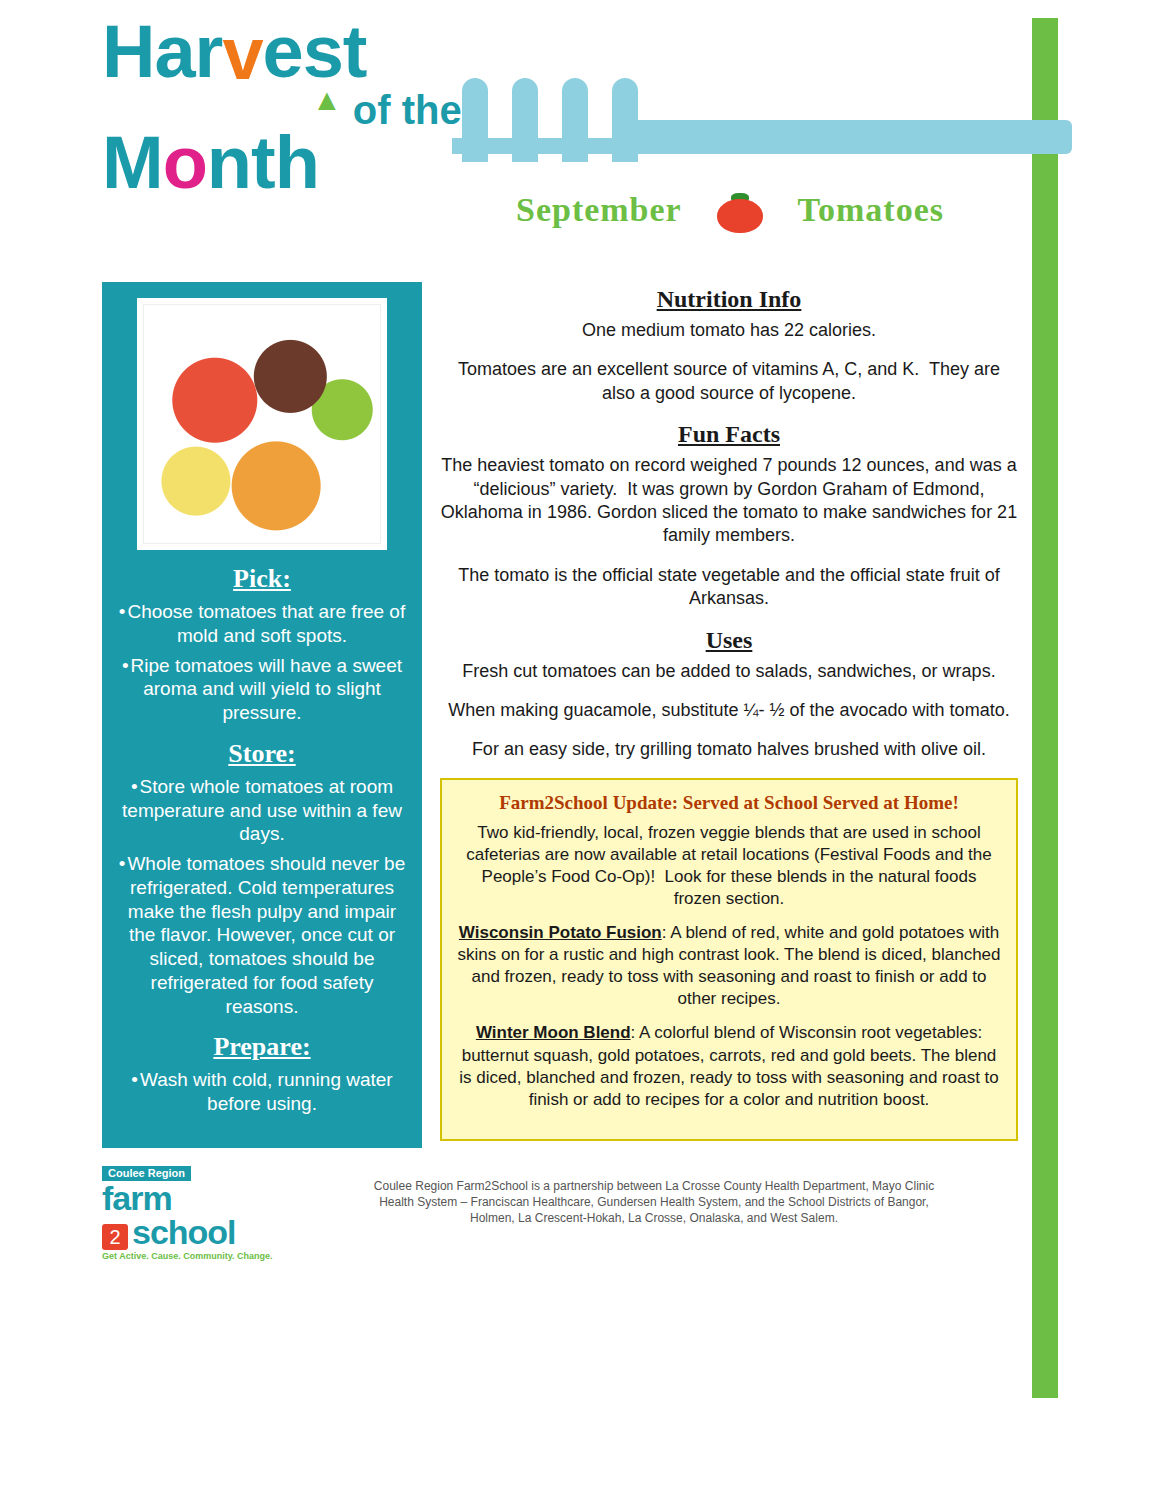Harvest
▲ of the
Month
September Tomatoes
Pick:
Choose tomatoes that are free of mold and soft spots.
Ripe tomatoes will have a sweet aroma and will yield to slight pressure.
Store:
Store whole tomatoes at room temperature and use within a few days.
Whole tomatoes should never be refrigerated. Cold temperatures make the flesh pulpy and impair the flavor. However, once cut or sliced, tomatoes should be refrigerated for food safety reasons.
Prepare:
Wash with cold, running water before using.
Nutrition Info
One medium tomato has 22 calories.
Tomatoes are an excellent source of vitamins A, C, and K. They are also a good source of lycopene.
Fun Facts
The heaviest tomato on record weighed 7 pounds 12 ounces, and was a “delicious” variety. It was grown by Gordon Graham of Edmond, Oklahoma in 1986. Gordon sliced the tomato to make sandwiches for 21 family members.
The tomato is the official state vegetable and the official state fruit of Arkansas.
Uses
Fresh cut tomatoes can be added to salads, sandwiches, or wraps.
When making guacamole, substitute ¼- ½ of the avocado with tomato.
For an easy side, try grilling tomato halves brushed with olive oil.
Farm2School Update: Served at School Served at Home!
Two kid-friendly, local, frozen veggie blends that are used in school cafeterias are now available at retail locations (Festival Foods and the People’s Food Co-Op)! Look for these blends in the natural foods frozen section.
Wisconsin Potato Fusion: A blend of red, white and gold potatoes with skins on for a rustic and high contrast look. The blend is diced, blanched and frozen, ready to toss with seasoning and roast to finish or add to other recipes.
Winter Moon Blend: A colorful blend of Wisconsin root vegetables: butternut squash, gold potatoes, carrots, red and gold beets. The blend is diced, blanched and frozen, ready to toss with seasoning and roast to finish or add to recipes for a color and nutrition boost.
Coulee Region
farm
2 school
Get Active. Cause. Community. Change.
Coulee Region Farm2School is a partnership between La Crosse County Health Department, Mayo Clinic
Health System – Franciscan Healthcare, Gundersen Health System, and the School Districts of Bangor,
Holmen, La Crescent-Hokah, La Crosse, Onalaska, and West Salem.